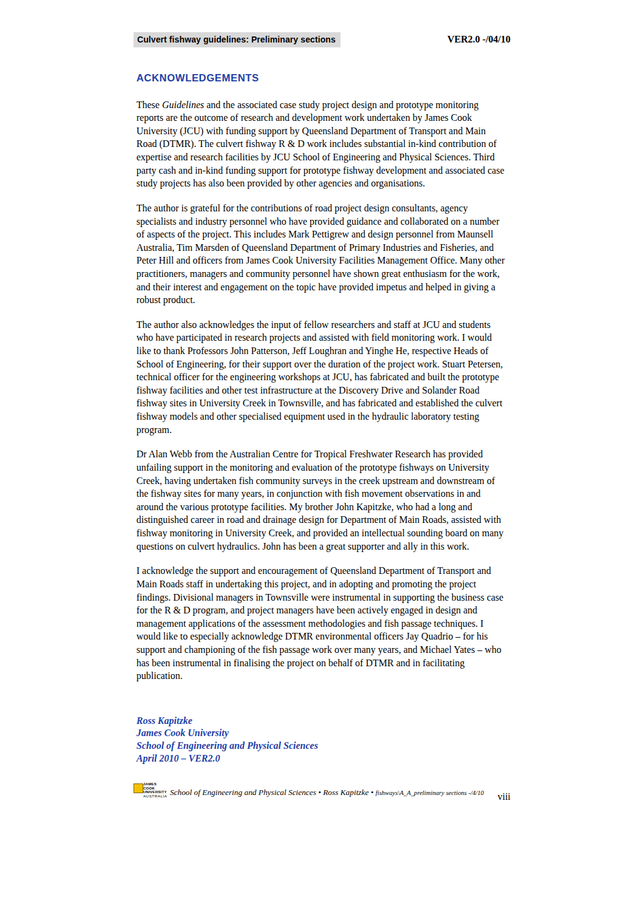Culvert fishway guidelines: Preliminary sections
VER2.0 -/04/10
ACKNOWLEDGEMENTS
These Guidelines and the associated case study project design and prototype monitoring reports are the outcome of research and development work undertaken by James Cook University (JCU) with funding support by Queensland Department of Transport and Main Road (DTMR). The culvert fishway R & D work includes substantial in-kind contribution of expertise and research facilities by JCU School of Engineering and Physical Sciences. Third party cash and in-kind funding support for prototype fishway development and associated case study projects has also been provided by other agencies and organisations.
The author is grateful for the contributions of road project design consultants, agency specialists and industry personnel who have provided guidance and collaborated on a number of aspects of the project. This includes Mark Pettigrew and design personnel from Maunsell Australia, Tim Marsden of Queensland Department of Primary Industries and Fisheries, and Peter Hill and officers from James Cook University Facilities Management Office. Many other practitioners, managers and community personnel have shown great enthusiasm for the work, and their interest and engagement on the topic have provided impetus and helped in giving a robust product.
The author also acknowledges the input of fellow researchers and staff at JCU and students who have participated in research projects and assisted with field monitoring work. I would like to thank Professors John Patterson, Jeff Loughran and Yinghe He, respective Heads of School of Engineering, for their support over the duration of the project work. Stuart Petersen, technical officer for the engineering workshops at JCU, has fabricated and built the prototype fishway facilities and other test infrastructure at the Discovery Drive and Solander Road fishway sites in University Creek in Townsville, and has fabricated and established the culvert fishway models and other specialised equipment used in the hydraulic laboratory testing program.
Dr Alan Webb from the Australian Centre for Tropical Freshwater Research has provided unfailing support in the monitoring and evaluation of the prototype fishways on University Creek, having undertaken fish community surveys in the creek upstream and downstream of the fishway sites for many years, in conjunction with fish movement observations in and around the various prototype facilities. My brother John Kapitzke, who had a long and distinguished career in road and drainage design for Department of Main Roads, assisted with fishway monitoring in University Creek, and provided an intellectual sounding board on many questions on culvert hydraulics. John has been a great supporter and ally in this work.
I acknowledge the support and encouragement of Queensland Department of Transport and Main Roads staff in undertaking this project, and in adopting and promoting the project findings. Divisional managers in Townsville were instrumental in supporting the business case for the R & D program, and project managers have been actively engaged in design and management applications of the assessment methodologies and fish passage techniques. I would like to especially acknowledge DTMR environmental officers Jay Quadrio – for his support and championing of the fish passage work over many years, and Michael Yates – who has been instrumental in finalising the project on behalf of DTMR and in facilitating publication.
Ross Kapitzke
James Cook University
School of Engineering and Physical Sciences
April 2010 – VER2.0
JAMES COOK
UNIVERSITY
AUSTRALIA
School of Engineering and Physical Sciences • Ross Kapitzke • fishways\A_A_preliminary sections -/4/10
viii